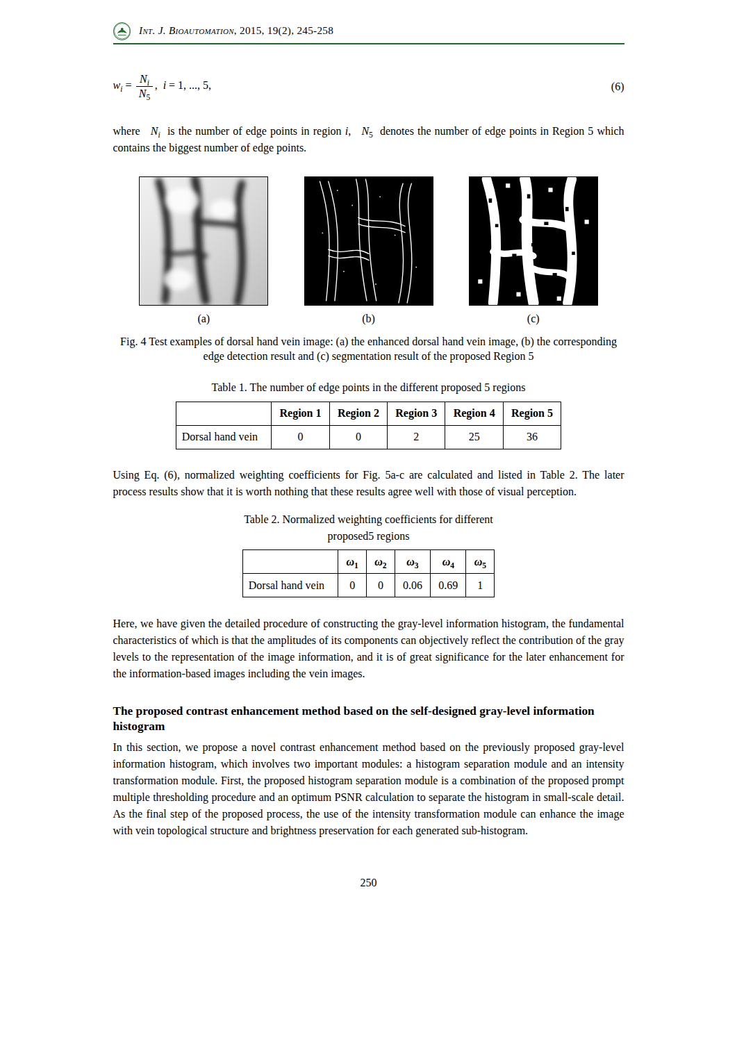Int. J. Bioautomation, 2015, 19(2), 245-258
wi = Ni N5, i = 1, ..., 5,
(6)
where Ni is the number of edge points in region i, N5 denotes the number of edge points in Region 5 which contains the biggest number of edge points.
(a)
(b)
(c)
Fig. 4 Test examples of dorsal hand vein image: (a) the enhanced dorsal hand vein image, (b) the corresponding edge detection result and (c) segmentation result of the proposed Region 5
Table 1. The number of edge points in the different proposed 5 regions
| | Region 1 | Region 2 | Region 3 | Region 4 | Region 5 |
| --- | --- | --- | --- | --- | --- |
| Dorsal hand vein | 0 | 0 | 2 | 25 | 36 |
Using Eq. (6), normalized weighting coefficients for Fig. 5a-c are calculated and listed in Table 2. The later process results show that it is worth nothing that these results agree well with those of visual perception.
Table 2. Normalized weighting coefficients for different proposed5 regions
| | ω 1 | ω 2 | ω 3 | ω 4 | ω 5 |
| --- | --- | --- | --- | --- | --- |
| Dorsal hand vein | 0 | 0 | 0.06 | 0.69 | 1 |
Here, we have given the detailed procedure of constructing the gray-level information histogram, the fundamental characteristics of which is that the amplitudes of its components can objectively reflect the contribution of the gray levels to the representation of the image information, and it is of great significance for the later enhancement for the information-based images including the vein images.
The proposed contrast enhancement method based on the self-designed gray-level information histogram
In this section, we propose a novel contrast enhancement method based on the previously proposed gray-level information histogram, which involves two important modules: a histogram separation module and an intensity transformation module. First, the proposed histogram separation module is a combination of the proposed prompt multiple thresholding procedure and an optimum PSNR calculation to separate the histogram in small-scale detail. As the final step of the proposed process, the use of the intensity transformation module can enhance the image with vein topological structure and brightness preservation for each generated sub-histogram.
250